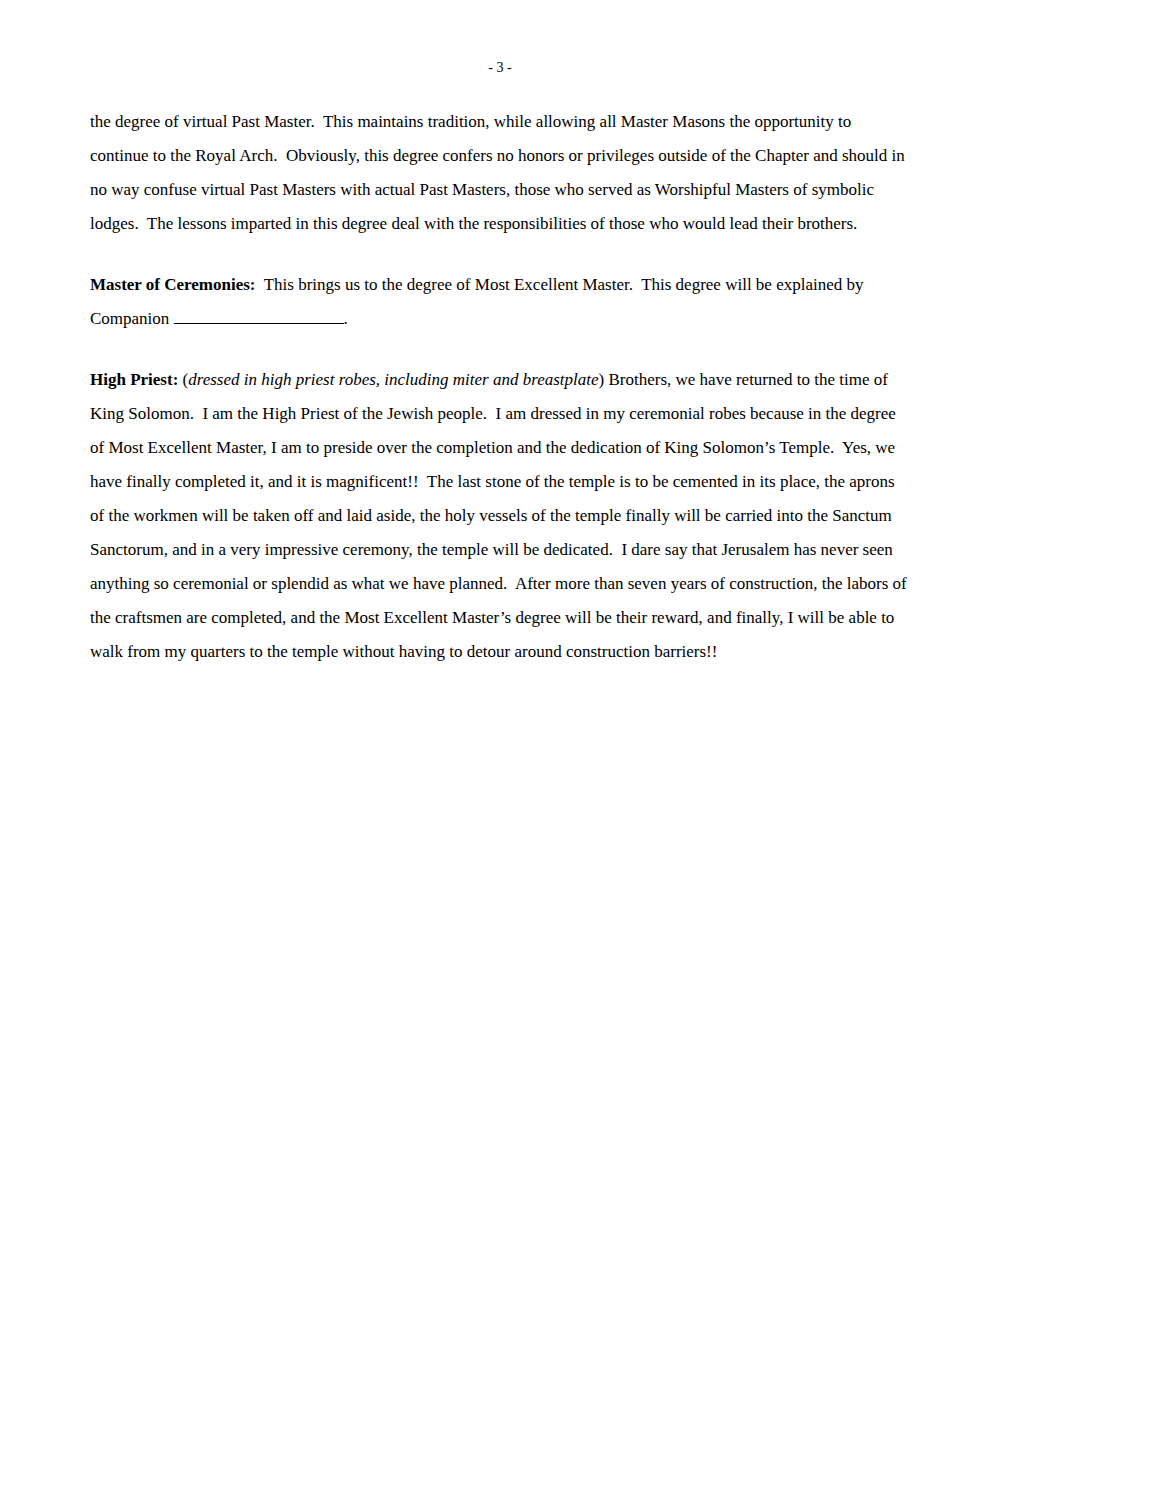- 3 -
the degree of virtual Past Master. This maintains tradition, while allowing all Master Masons the opportunity to continue to the Royal Arch. Obviously, this degree confers no honors or privileges outside of the Chapter and should in no way confuse virtual Past Masters with actual Past Masters, those who served as Worshipful Masters of symbolic lodges. The lessons imparted in this degree deal with the responsibilities of those who would lead their brothers.
Master of Ceremonies: This brings us to the degree of Most Excellent Master. This degree will be explained by Companion .
High Priest: (dressed in high priest robes, including miter and breastplate) Brothers, we have returned to the time of King Solomon. I am the High Priest of the Jewish people. I am dressed in my ceremonial robes because in the degree of Most Excellent Master, I am to preside over the completion and the dedication of King Solomon’s Temple. Yes, we have finally completed it, and it is magnificent!! The last stone of the temple is to be cemented in its place, the aprons of the workmen will be taken off and laid aside, the holy vessels of the temple finally will be carried into the Sanctum Sanctorum, and in a very impressive ceremony, the temple will be dedicated. I dare say that Jerusalem has never seen anything so ceremonial or splendid as what we have planned. After more than seven years of construction, the labors of the craftsmen are completed, and the Most Excellent Master’s degree will be their reward, and finally, I will be able to walk from my quarters to the temple without having to detour around construction barriers!!